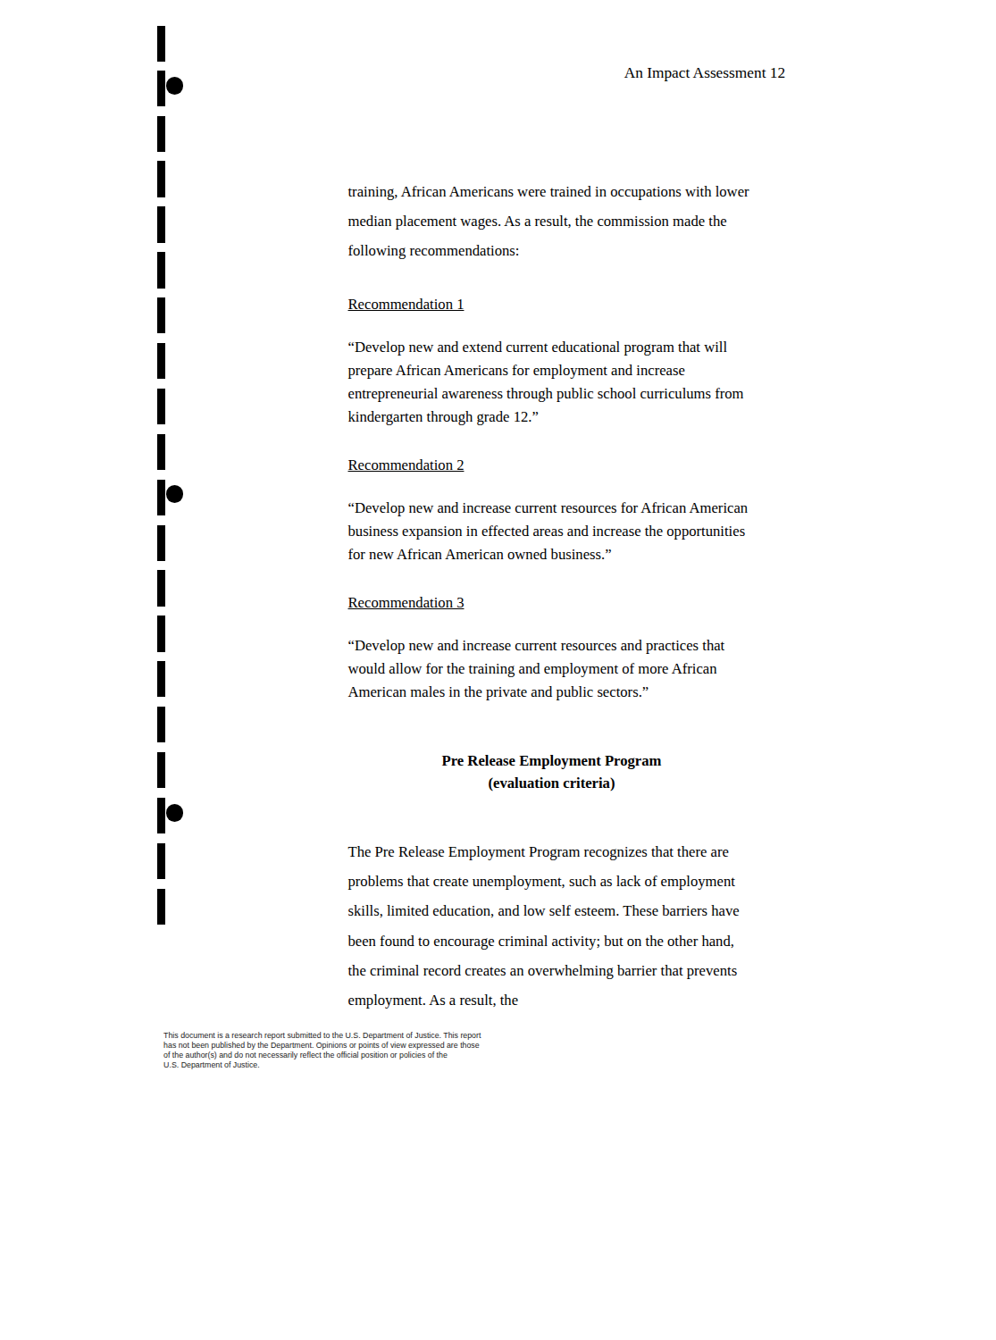An Impact Assessment 12
training, African Americans were trained in occupations with lower median placement wages. As a result, the commission made the following recommendations:
Recommendation 1
“Develop new and extend current educational program that will prepare African Americans for employment and increase entrepreneurial awareness through public school curriculums from kindergarten through grade 12.”
Recommendation 2
“Develop new and increase current resources for African American business expansion in effected areas and increase the opportunities for new African American owned business.”
Recommendation 3
“Develop new and increase current resources and practices that would allow for the training and employment of more African American males in the private and public sectors.”
Pre Release Employment Program
(evaluation criteria)
The Pre Release Employment Program recognizes that there are problems that create unemployment, such as lack of employment skills, limited education, and low self esteem. These barriers have been found to encourage criminal activity; but on the other hand, the criminal record creates an overwhelming barrier that prevents employment. As a result, the
This document is a research report submitted to the U.S. Department of Justice. This report
has not been published by the Department. Opinions or points of view expressed are those
of the author(s) and do not necessarily reflect the official position or policies of the
U.S. Department of Justice.